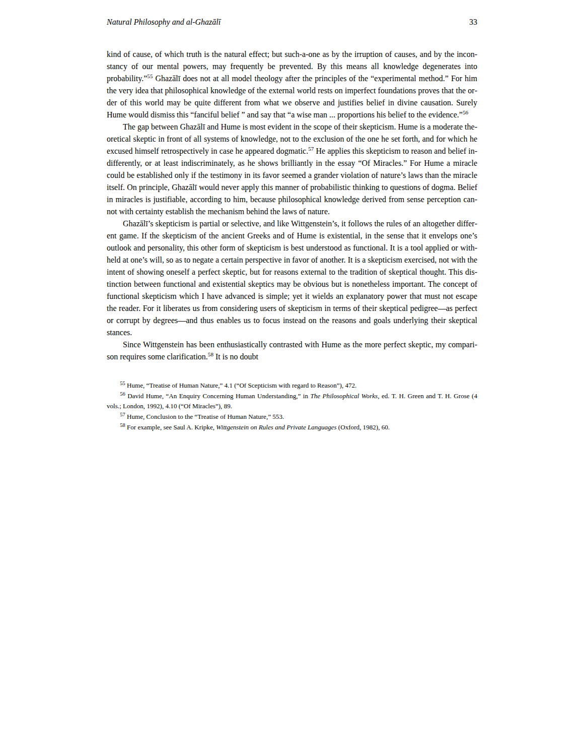Natural Philosophy and al-Ghazālī 33
kind of cause, of which truth is the natural effect; but such-a-one as by the irruption of causes, and by the inconstancy of our mental powers, may frequently be prevented. By this means all knowledge degenerates into probability.”55 Ghazālī does not at all model theology after the principles of the “experimental method.” For him the very idea that philosophical knowledge of the external world rests on imperfect foundations proves that the order of this world may be quite different from what we observe and justifies belief in divine causation. Surely Hume would dismiss this “fanciful belief ” and say that “a wise man ... proportions his belief to the evidence.”56
The gap between Ghazālī and Hume is most evident in the scope of their skepticism. Hume is a moderate theoretical skeptic in front of all systems of knowledge, not to the exclusion of the one he set forth, and for which he excused himself retrospectively in case he appeared dogmatic.57 He applies this skepticism to reason and belief indifferently, or at least indiscriminately, as he shows brilliantly in the essay “Of Miracles.” For Hume a miracle could be established only if the testimony in its favor seemed a grander violation of nature’s laws than the miracle itself. On principle, Ghazālī would never apply this manner of probabilistic thinking to questions of dogma. Belief in miracles is justifiable, according to him, because philosophical knowledge derived from sense perception cannot with certainty establish the mechanism behind the laws of nature.
Ghazālī’s skepticism is partial or selective, and like Wittgenstein’s, it follows the rules of an altogether different game. If the skepticism of the ancient Greeks and of Hume is existential, in the sense that it envelops one’s outlook and personality, this other form of skepticism is best understood as functional. It is a tool applied or withheld at one’s will, so as to negate a certain perspective in favor of another. It is a skepticism exercised, not with the intent of showing oneself a perfect skeptic, but for reasons external to the tradition of skeptical thought. This distinction between functional and existential skeptics may be obvious but is nonetheless important. The concept of functional skepticism which I have advanced is simple; yet it wields an explanatory power that must not escape the reader. For it liberates us from considering users of skepticism in terms of their skeptical pedigree—as perfect or corrupt by degrees—and thus enables us to focus instead on the reasons and goals underlying their skeptical stances.
Since Wittgenstein has been enthusiastically contrasted with Hume as the more perfect skeptic, my comparison requires some clarification.58 It is no doubt
55 Hume, “Treatise of Human Nature,” 4.1 (“Of Scepticism with regard to Reason”), 472.
56 David Hume, “An Enquiry Concerning Human Understanding,” in The Philosophical Works, ed. T. H. Green and T. H. Grose (4 vols.; London, 1992), 4.10 (“Of Miracles”), 89.
57 Hume, Conclusion to the “Treatise of Human Nature,” 553.
58 For example, see Saul A. Kripke, Wittgenstein on Rules and Private Languages (Oxford, 1982), 60.